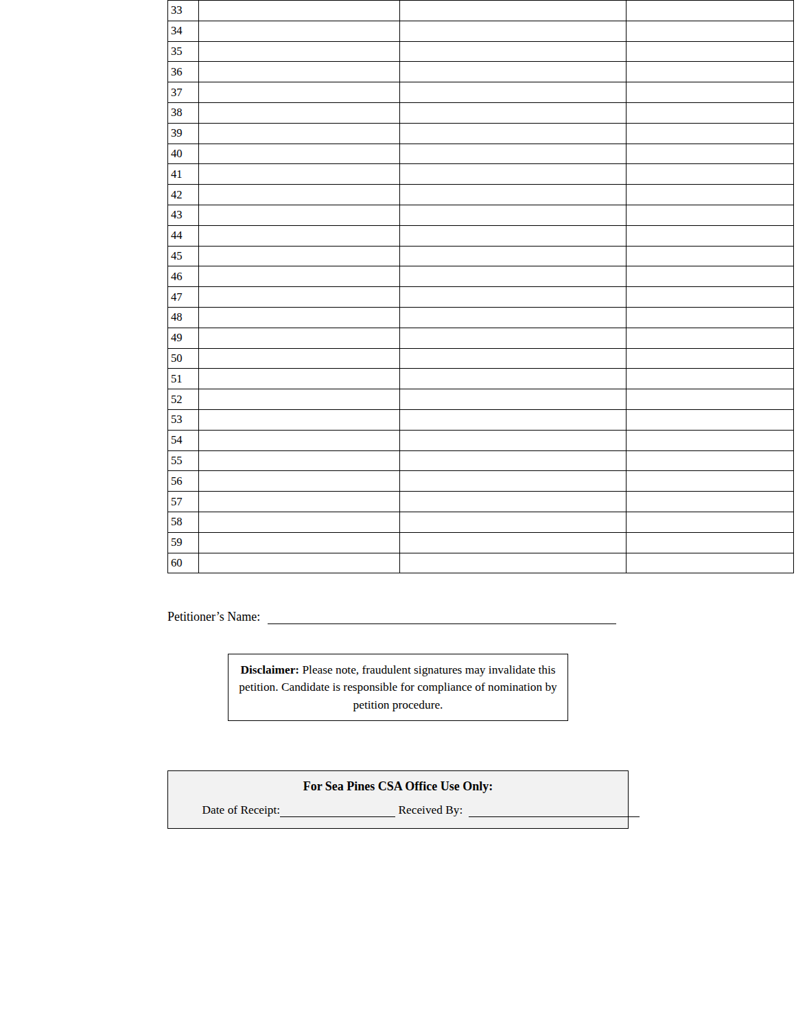| 33 | | | |
| 34 | | | |
| 35 | | | |
| 36 | | | |
| 37 | | | |
| 38 | | | |
| 39 | | | |
| 40 | | | |
| 41 | | | |
| 42 | | | |
| 43 | | | |
| 44 | | | |
| 45 | | | |
| 46 | | | |
| 47 | | | |
| 48 | | | |
| 49 | | | |
| 50 | | | |
| 51 | | | |
| 52 | | | |
| 53 | | | |
| 54 | | | |
| 55 | | | |
| 56 | | | |
| 57 | | | |
| 58 | | | |
| 59 | | | |
| 60 | | | |
Petitioner’s Name:
Disclaimer: Please note, fraudulent signatures may invalidate this petition. Candidate is responsible for compliance of nomination by petition procedure.
For Sea Pines CSA Office Use Only:
Date of Receipt: Received By: